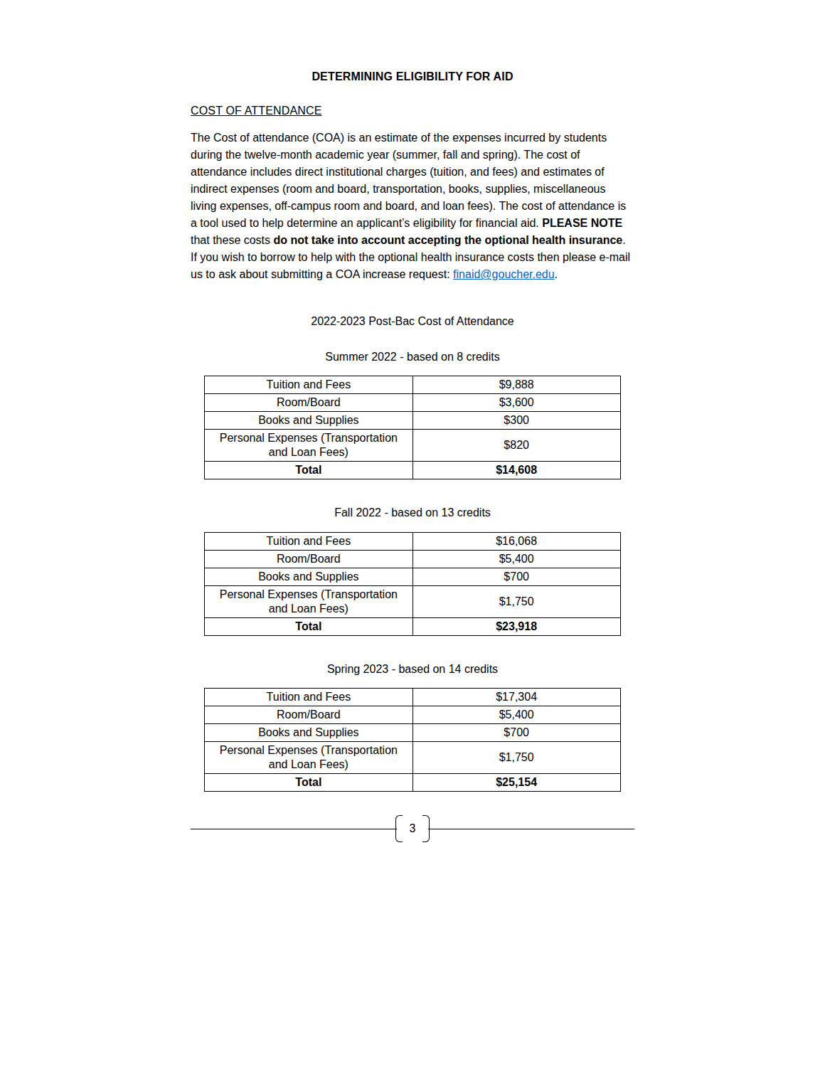DETERMINING ELIGIBILITY FOR AID
COST OF ATTENDANCE
The Cost of attendance (COA) is an estimate of the expenses incurred by students during the twelve-month academic year (summer, fall and spring). The cost of attendance includes direct institutional charges (tuition, and fees) and estimates of indirect expenses (room and board, transportation, books, supplies, miscellaneous living expenses, off-campus room and board, and loan fees). The cost of attendance is a tool used to help determine an applicant’s eligibility for financial aid. PLEASE NOTE that these costs do not take into account accepting the optional health insurance. If you wish to borrow to help with the optional health insurance costs then please e-mail us to ask about submitting a COA increase request: finaid@goucher.edu.
2022-2023 Post-Bac Cost of Attendance
Summer 2022 - based on 8 credits
| Tuition and Fees | $9,888 |
| Room/Board | $3,600 |
| Books and Supplies | $300 |
| Personal Expenses (Transportation and Loan Fees) | $820 |
| Total | $14,608 |
Fall 2022 - based on 13 credits
| Tuition and Fees | $16,068 |
| Room/Board | $5,400 |
| Books and Supplies | $700 |
| Personal Expenses (Transportation and Loan Fees) | $1,750 |
| Total | $23,918 |
Spring 2023 - based on 14 credits
| Tuition and Fees | $17,304 |
| Room/Board | $5,400 |
| Books and Supplies | $700 |
| Personal Expenses (Transportation and Loan Fees) | $1,750 |
| Total | $25,154 |
3